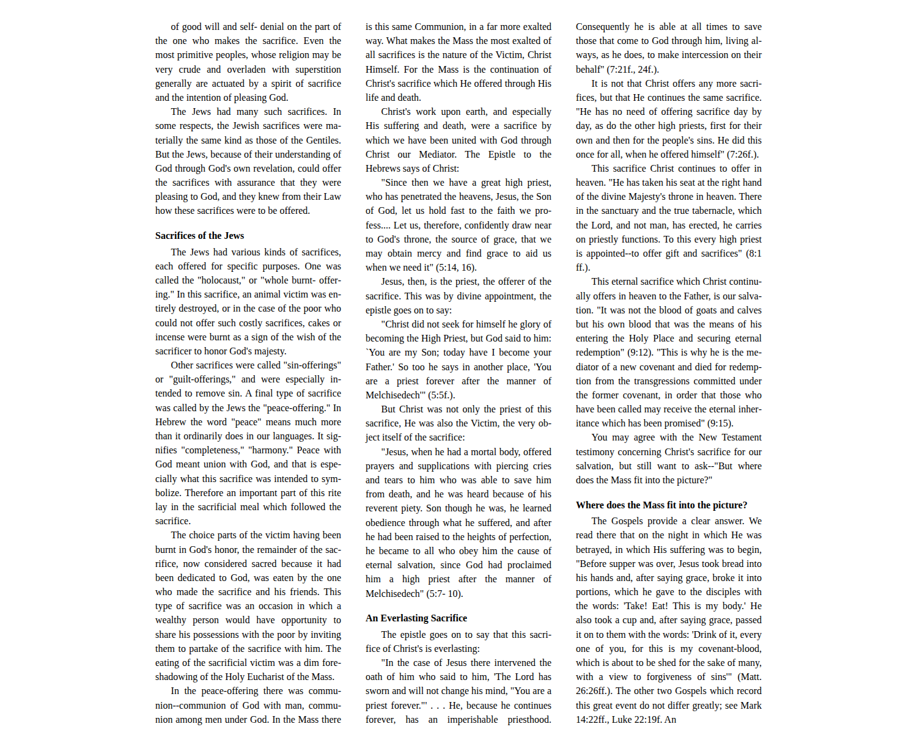of good will and self- denial on the part of the one who makes the sacrifice. Even the most primitive peoples, whose religion may be very crude and overladen with superstition generally are actuated by a spirit of sacrifice and the intention of pleasing God.
The Jews had many such sacrifices. In some respects, the Jewish sacrifices were materially the same kind as those of the Gentiles. But the Jews, because of their understanding of God through God's own revelation, could offer the sacrifices with assurance that they were pleasing to God, and they knew from their Law how these sacrifices were to be offered.
Sacrifices of the Jews
The Jews had various kinds of sacrifices, each offered for specific purposes. One was called the "holocaust," or "whole burnt- offering." In this sacrifice, an animal victim was entirely destroyed, or in the case of the poor who could not offer such costly sacrifices, cakes or incense were burnt as a sign of the wish of the sacrificer to honor God's majesty.
Other sacrifices were called "sin-offerings" or "guilt-offerings," and were especially intended to remove sin. A final type of sacrifice was called by the Jews the "peace-offering." In Hebrew the word "peace" means much more than it ordinarily does in our languages. It signifies "completeness," "harmony." Peace with God meant union with God, and that is especially what this sacrifice was intended to symbolize. Therefore an important part of this rite lay in the sacrificial meal which followed the sacrifice.
The choice parts of the victim having been burnt in God's honor, the remainder of the sacrifice, now considered sacred because it had been dedicated to God, was eaten by the one who made the sacrifice and his friends. This type of sacrifice was an occasion in which a wealthy person would have opportunity to share his possessions with the poor by inviting them to partake of the sacrifice with him. The eating of the sacrificial victim was a dim foreshadowing of the Holy Eucharist of the Mass.
In the peace-offering there was communion--communion of God with man, communion among men under God. In the Mass there is this same Communion, in a far more exalted way. What makes the Mass the most exalted of all sacrifices is the nature of the Victim, Christ Himself. For the Mass is the continuation of Christ's sacrifice which He offered through His life and death.
Christ's work upon earth, and especially His suffering and death, were a sacrifice by which we have been united with God through Christ our Mediator. The Epistle to the Hebrews says of Christ:
"Since then we have a great high priest, who has penetrated the heavens, Jesus, the Son of God, let us hold fast to the faith we profess.... Let us, therefore, confidently draw near to God's throne, the source of grace, that we may obtain mercy and find grace to aid us when we need it" (5:14, 16).
Jesus, then, is the priest, the offerer of the sacrifice. This was by divine appointment, the epistle goes on to say:
"Christ did not seek for himself he glory of becoming the High Priest, but God said to him: `You are my Son; today have I become your Father.' So too he says in another place, 'You are a priest forever after the manner of Melchisedech'" (5:5f.).
But Christ was not only the priest of this sacrifice, He was also the Victim, the very object itself of the sacrifice:
"Jesus, when he had a mortal body, offered prayers and supplications with piercing cries and tears to him who was able to save him from death, and he was heard because of his reverent piety. Son though he was, he learned obedience through what he suffered, and after he had been raised to the heights of perfection, he became to all who obey him the cause of eternal salvation, since God had proclaimed him a high priest after the manner of Melchisedech" (5:7- 10).
An Everlasting Sacrifice
The epistle goes on to say that this sacrifice of Christ's is everlasting:
"In the case of Jesus there intervened the oath of him who said to him, 'The Lord has sworn and will not change his mind, "You are a priest forever."' . . . He, because he continues forever, has an imperishable priesthood. Consequently he is able at all times to save those that come to God through him, living always, as he does, to make intercession on their behalf" (7:21f., 24f.).
It is not that Christ offers any more sacrifices, but that He continues the same sacrifice. "He has no need of offering sacrifice day by day, as do the other high priests, first for their own and then for the people's sins. He did this once for all, when he offered himself" (7:26f.).
This sacrifice Christ continues to offer in heaven. "He has taken his seat at the right hand of the divine Majesty's throne in heaven. There in the sanctuary and the true tabernacle, which the Lord, and not man, has erected, he carries on priestly functions. To this every high priest is appointed--to offer gift and sacrifices" (8:1 ff.).
This eternal sacrifice which Christ continually offers in heaven to the Father, is our salvation. "It was not the blood of goats and calves but his own blood that was the means of his entering the Holy Place and securing eternal redemption" (9:12). "This is why he is the mediator of a new covenant and died for redemption from the transgressions committed under the former covenant, in order that those who have been called may receive the eternal inheritance which has been promised" (9:15).
You may agree with the New Testament testimony concerning Christ's sacrifice for our salvation, but still want to ask--"But where does the Mass fit into the picture?"
Where does the Mass fit into the picture?
The Gospels provide a clear answer. We read there that on the night in which He was betrayed, in which His suffering was to begin, "Before supper was over, Jesus took bread into his hands and, after saying grace, broke it into portions, which he gave to the disciples with the words: 'Take! Eat! This is my body.' He also took a cup and, after saying grace, passed it on to them with the words: 'Drink of it, every one of you, for this is my covenant-blood, which is about to be shed for the sake of many, with a view to forgiveness of sins'" (Matt. 26:26ff.). The other two Gospels which record this great event do not differ greatly; see Mark 14:22ff., Luke 22:19f. An